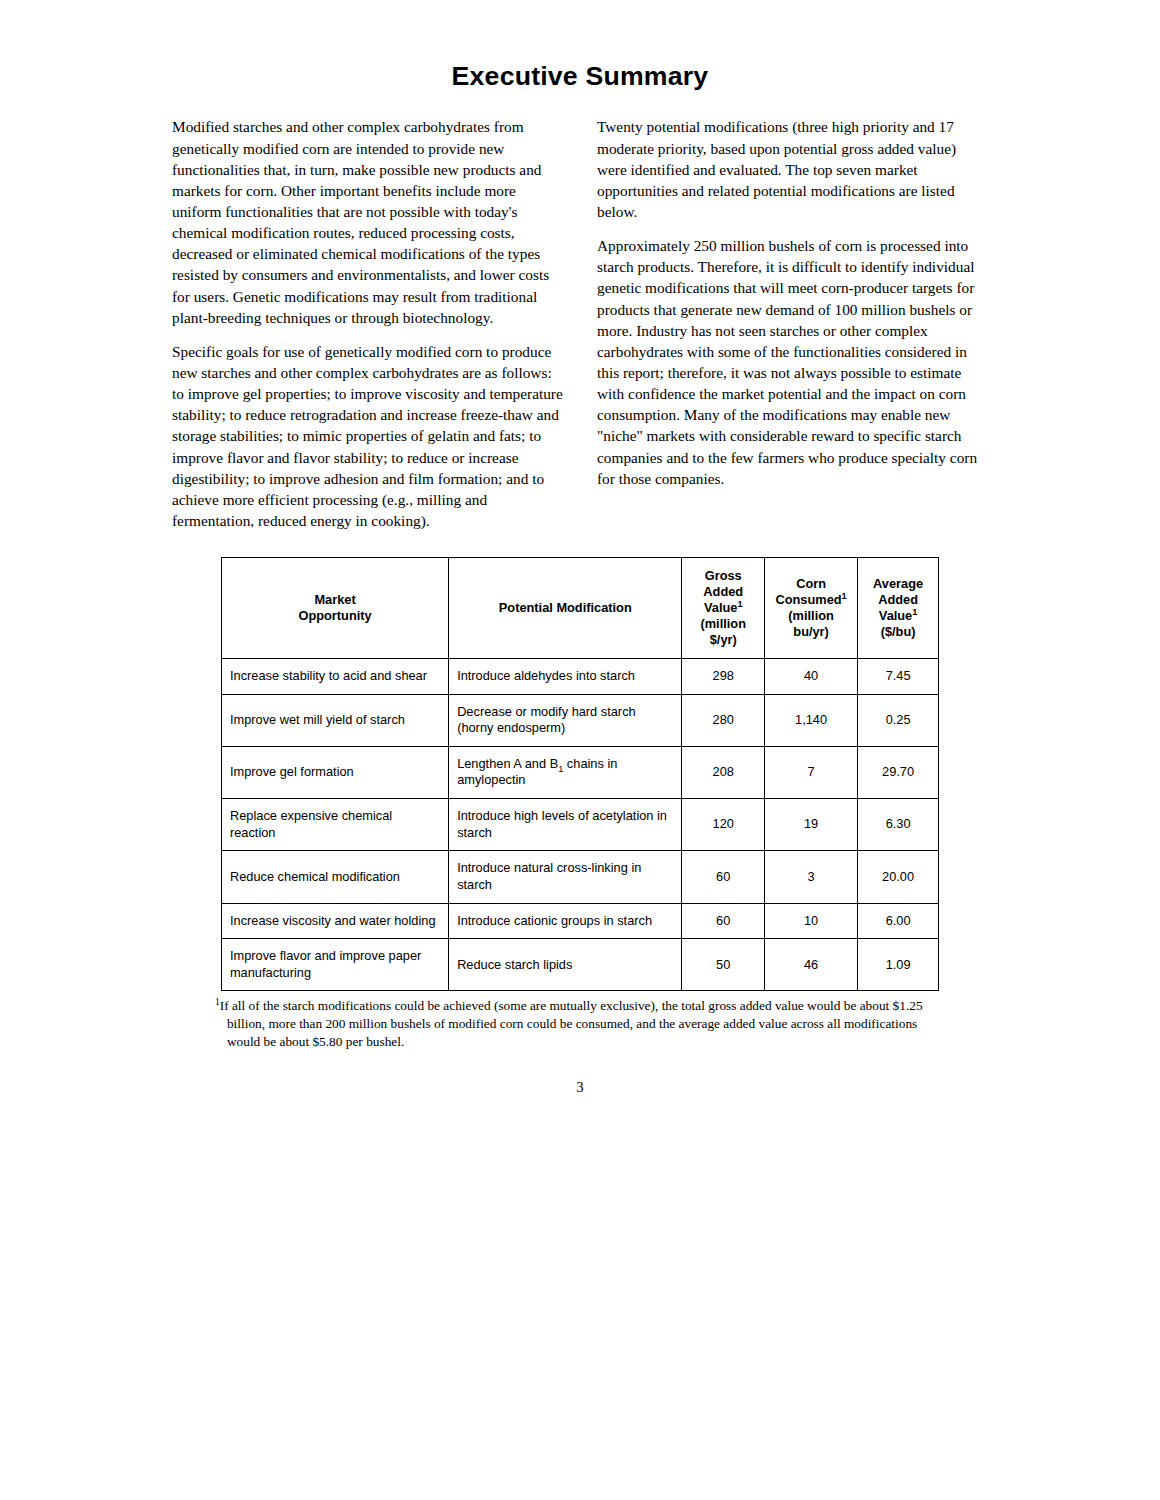Executive Summary
Modified starches and other complex carbohydrates from genetically modified corn are intended to provide new functionalities that, in turn, make possible new products and markets for corn. Other important benefits include more uniform functionalities that are not possible with today's chemical modification routes, reduced processing costs, decreased or eliminated chemical modifications of the types resisted by consumers and environmentalists, and lower costs for users. Genetic modifications may result from traditional plant-breeding techniques or through biotechnology.
Specific goals for use of genetically modified corn to produce new starches and other complex carbohydrates are as follows: to improve gel properties; to improve viscosity and temperature stability; to reduce retrogradation and increase freeze-thaw and storage stabilities; to mimic properties of gelatin and fats; to improve flavor and flavor stability; to reduce or increase digestibility; to improve adhesion and film formation; and to achieve more efficient processing (e.g., milling and fermentation, reduced energy in cooking).
Twenty potential modifications (three high priority and 17 moderate priority, based upon potential gross added value) were identified and evaluated. The top seven market opportunities and related potential modifications are listed below.
Approximately 250 million bushels of corn is processed into starch products. Therefore, it is difficult to identify individual genetic modifications that will meet corn-producer targets for products that generate new demand of 100 million bushels or more. Industry has not seen starches or other complex carbohydrates with some of the functionalities considered in this report; therefore, it was not always possible to estimate with confidence the market potential and the impact on corn consumption. Many of the modifications may enable new "niche" markets with considerable reward to specific starch companies and to the few farmers who produce specialty corn for those companies.
| Market Opportunity | Potential Modification | Gross Added Value 1 (million $/yr) | Corn Consumed 1 (million bu/yr) | Average Added Value 1 ($/bu) |
| --- | --- | --- | --- | --- |
| Increase stability to acid and shear | Introduce aldehydes into starch | 298 | 40 | 7.45 |
| Improve wet mill yield of starch | Decrease or modify hard starch (horny endosperm) | 280 | 1,140 | 0.25 |
| Improve gel formation | Lengthen A and B 1 chains in amylopectin | 208 | 7 | 29.70 |
| Replace expensive chemical reaction | Introduce high levels of acetylation in starch | 120 | 19 | 6.30 |
| Reduce chemical modification | Introduce natural cross-linking in starch | 60 | 3 | 20.00 |
| Increase viscosity and water holding | Introduce cationic groups in starch | 60 | 10 | 6.00 |
| Improve flavor and improve paper manufacturing | Reduce starch lipids | 50 | 46 | 1.09 |
1If all of the starch modifications could be achieved (some are mutually exclusive), the total gross added value would be about $1.25 billion, more than 200 million bushels of modified corn could be consumed, and the average added value across all modifications would be about $5.80 per bushel.
3